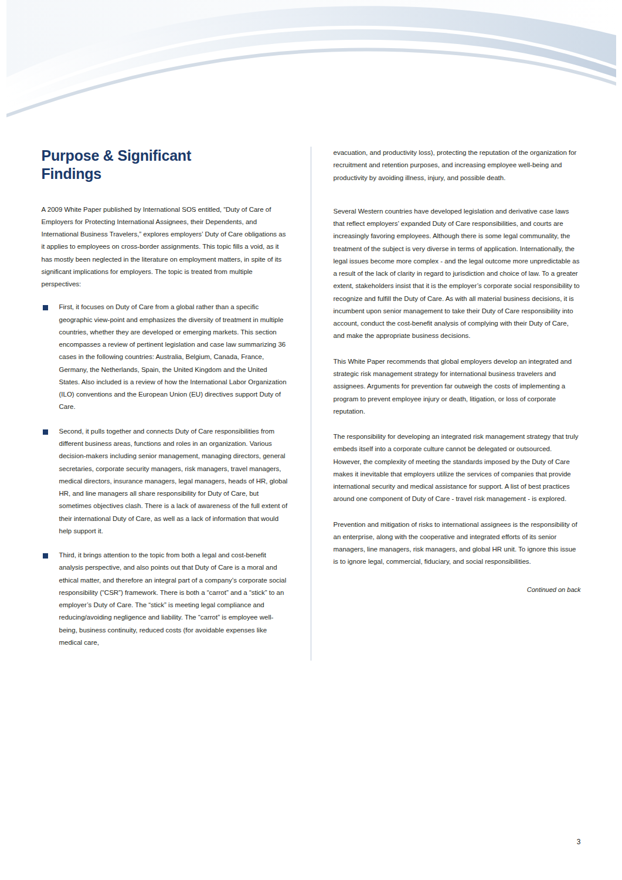Purpose & Significant
Findings
A 2009 White Paper published by International SOS entitled, “Duty of Care of Employers for Protecting International Assignees, their Dependents, and International Business Travelers,” explores employers’ Duty of Care obligations as it applies to employees on cross-border assignments. This topic fills a void, as it has mostly been neglected in the literature on employment matters, in spite of its significant implications for employers. The topic is treated from multiple perspectives:
First, it focuses on Duty of Care from a global rather than a specific geographic view-point and emphasizes the diversity of treatment in multiple countries, whether they are developed or emerging markets. This section encompasses a review of pertinent legislation and case law summarizing 36 cases in the following countries: Australia, Belgium, Canada, France, Germany, the Netherlands, Spain, the United Kingdom and the United States. Also included is a review of how the International Labor Organization (ILO) conventions and the European Union (EU) directives support Duty of Care.
Second, it pulls together and connects Duty of Care responsibilities from different business areas, functions and roles in an organization. Various decision-makers including senior management, managing directors, general secretaries, corporate security managers, risk managers, travel managers, medical directors, insurance managers, legal managers, heads of HR, global HR, and line managers all share responsibility for Duty of Care, but sometimes objectives clash. There is a lack of awareness of the full extent of their international Duty of Care, as well as a lack of information that would help support it.
Third, it brings attention to the topic from both a legal and cost-benefit analysis perspective, and also points out that Duty of Care is a moral and ethical matter, and therefore an integral part of a company’s corporate social responsibility (“CSR”) framework. There is both a “carrot” and a “stick” to an employer’s Duty of Care. The “stick” is meeting legal compliance and reducing/avoiding negligence and liability. The “carrot” is employee well-being, business continuity, reduced costs (for avoidable expenses like medical care,
evacuation, and productivity loss), protecting the reputation of the organization for recruitment and retention purposes, and increasing employee well-being and productivity by avoiding illness, injury, and possible death.
Several Western countries have developed legislation and derivative case laws that reflect employers’ expanded Duty of Care responsibilities, and courts are increasingly favoring employees. Although there is some legal communality, the treatment of the subject is very diverse in terms of application. Internationally, the legal issues become more complex - and the legal outcome more unpredictable as a result of the lack of clarity in regard to jurisdiction and choice of law. To a greater extent, stakeholders insist that it is the employer’s corporate social responsibility to recognize and fulfill the Duty of Care. As with all material business decisions, it is incumbent upon senior management to take their Duty of Care responsibility into account, conduct the cost-benefit analysis of complying with their Duty of Care, and make the appropriate business decisions.
This White Paper recommends that global employers develop an integrated and strategic risk management strategy for international business travelers and assignees. Arguments for prevention far outweigh the costs of implementing a program to prevent employee injury or death, litigation, or loss of corporate reputation.
The responsibility for developing an integrated risk management strategy that truly embeds itself into a corporate culture cannot be delegated or outsourced. However, the complexity of meeting the standards imposed by the Duty of Care makes it inevitable that employers utilize the services of companies that provide international security and medical assistance for support. A list of best practices around one component of Duty of Care - travel risk management - is explored.
Prevention and mitigation of risks to international assignees is the responsibility of an enterprise, along with the cooperative and integrated efforts of its senior managers, line managers, risk managers, and global HR unit. To ignore this issue is to ignore legal, commercial, fiduciary, and social responsibilities.
Continued on back
3